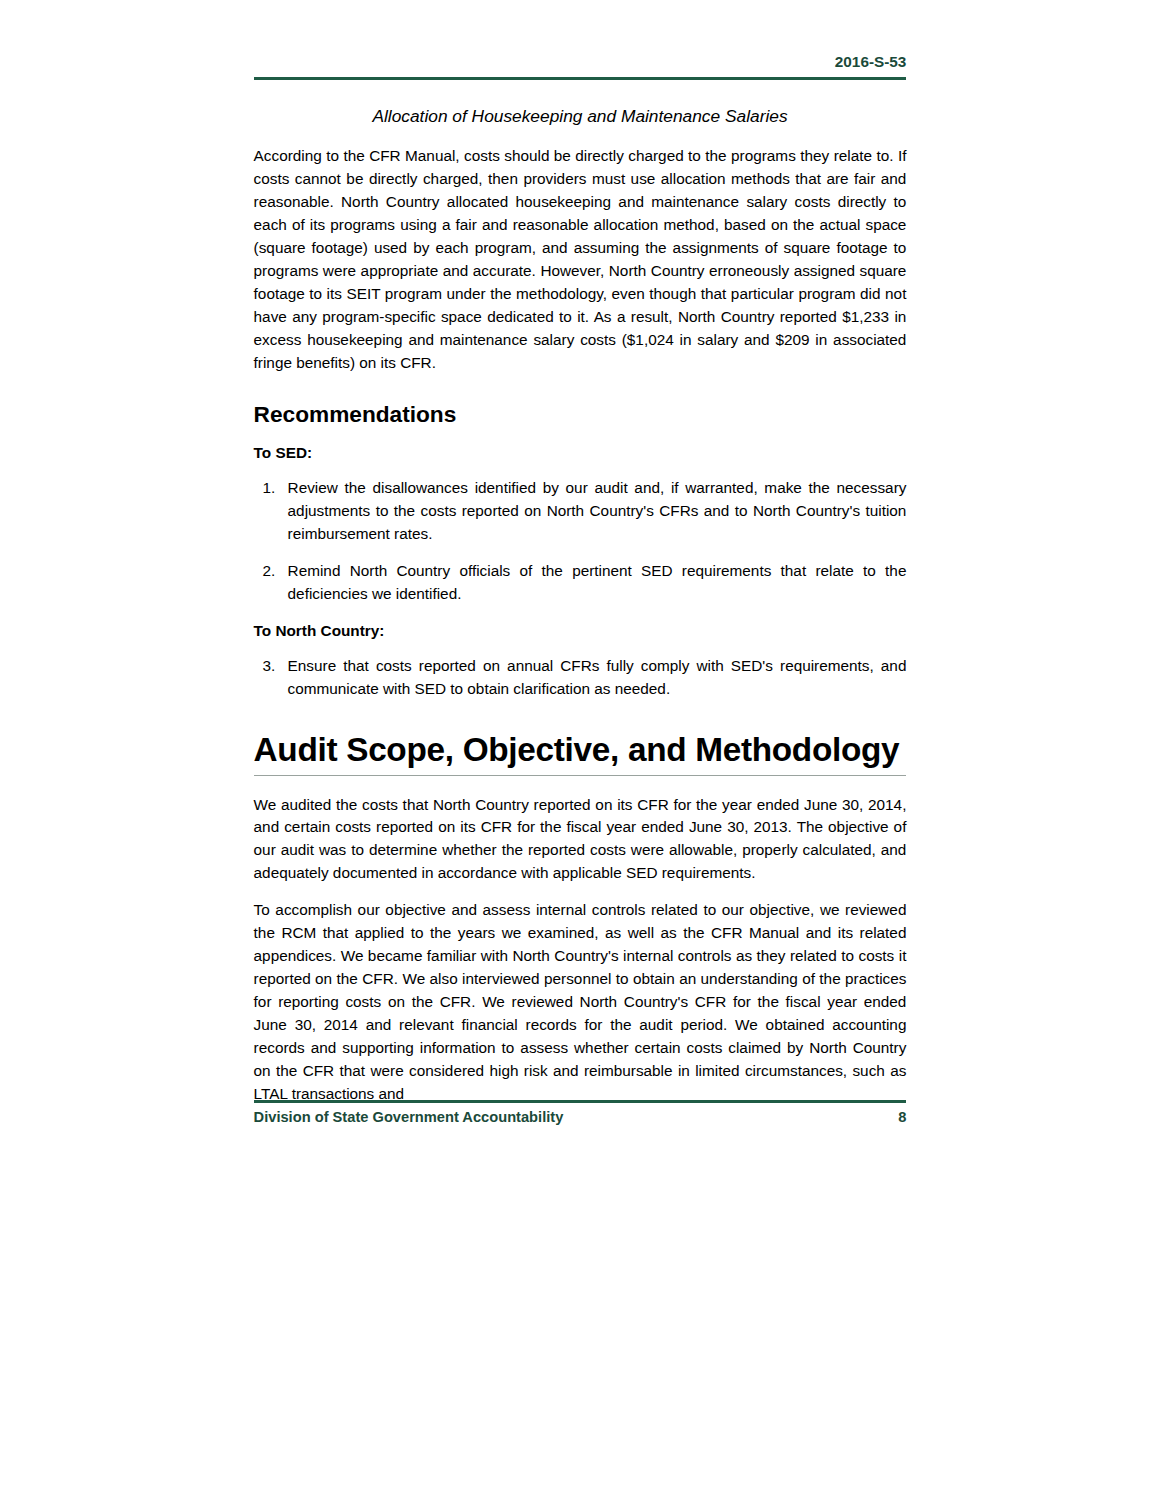2016-S-53
Allocation of Housekeeping and Maintenance Salaries
According to the CFR Manual, costs should be directly charged to the programs they relate to. If costs cannot be directly charged, then providers must use allocation methods that are fair and reasonable. North Country allocated housekeeping and maintenance salary costs directly to each of its programs using a fair and reasonable allocation method, based on the actual space (square footage) used by each program, and assuming the assignments of square footage to programs were appropriate and accurate. However, North Country erroneously assigned square footage to its SEIT program under the methodology, even though that particular program did not have any program-specific space dedicated to it. As a result, North Country reported $1,233 in excess housekeeping and maintenance salary costs ($1,024 in salary and $209 in associated fringe benefits) on its CFR.
Recommendations
To SED:
Review the disallowances identified by our audit and, if warranted, make the necessary adjustments to the costs reported on North Country's CFRs and to North Country's tuition reimbursement rates.
Remind North Country officials of the pertinent SED requirements that relate to the deficiencies we identified.
To North Country:
Ensure that costs reported on annual CFRs fully comply with SED's requirements, and communicate with SED to obtain clarification as needed.
Audit Scope, Objective, and Methodology
We audited the costs that North Country reported on its CFR for the year ended June 30, 2014, and certain costs reported on its CFR for the fiscal year ended June 30, 2013. The objective of our audit was to determine whether the reported costs were allowable, properly calculated, and adequately documented in accordance with applicable SED requirements.
To accomplish our objective and assess internal controls related to our objective, we reviewed the RCM that applied to the years we examined, as well as the CFR Manual and its related appendices. We became familiar with North Country's internal controls as they related to costs it reported on the CFR. We also interviewed personnel to obtain an understanding of the practices for reporting costs on the CFR. We reviewed North Country's CFR for the fiscal year ended June 30, 2014 and relevant financial records for the audit period. We obtained accounting records and supporting information to assess whether certain costs claimed by North Country on the CFR that were considered high risk and reimbursable in limited circumstances, such as LTAL transactions and
Division of State Government Accountability 8